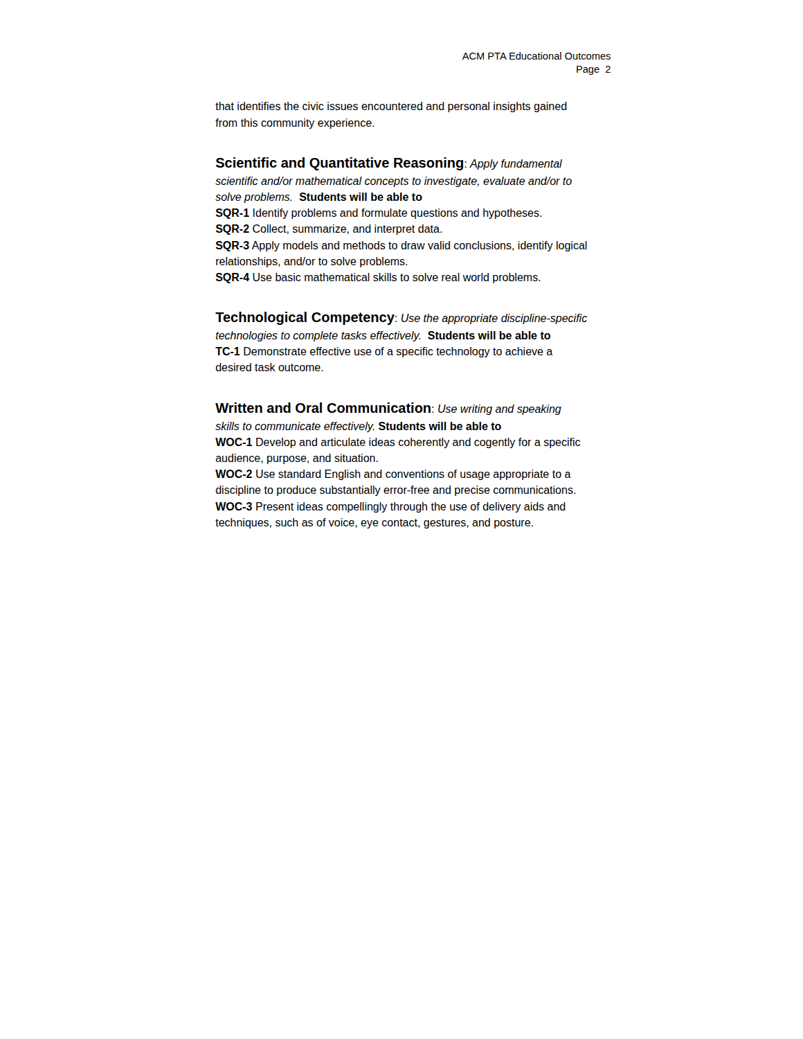ACM PTA Educational Outcomes
Page 2
that identifies the civic issues encountered and personal insights gained from this community experience.
Scientific and Quantitative Reasoning
: Apply fundamental scientific and/or mathematical concepts to investigate, evaluate and/or to solve problems. Students will be able to
SQR-1 Identify problems and formulate questions and hypotheses.
SQR-2 Collect, summarize, and interpret data.
SQR-3 Apply models and methods to draw valid conclusions, identify logical relationships, and/or to solve problems.
SQR-4 Use basic mathematical skills to solve real world problems.
Technological Competency
: Use the appropriate discipline-specific technologies to complete tasks effectively. Students will be able to
TC-1 Demonstrate effective use of a specific technology to achieve a desired task outcome.
Written and Oral Communication
: Use writing and speaking skills to communicate effectively. Students will be able to
WOC-1 Develop and articulate ideas coherently and cogently for a specific audience, purpose, and situation.
WOC-2 Use standard English and conventions of usage appropriate to a discipline to produce substantially error-free and precise communications.
WOC-3 Present ideas compellingly through the use of delivery aids and techniques, such as of voice, eye contact, gestures, and posture.